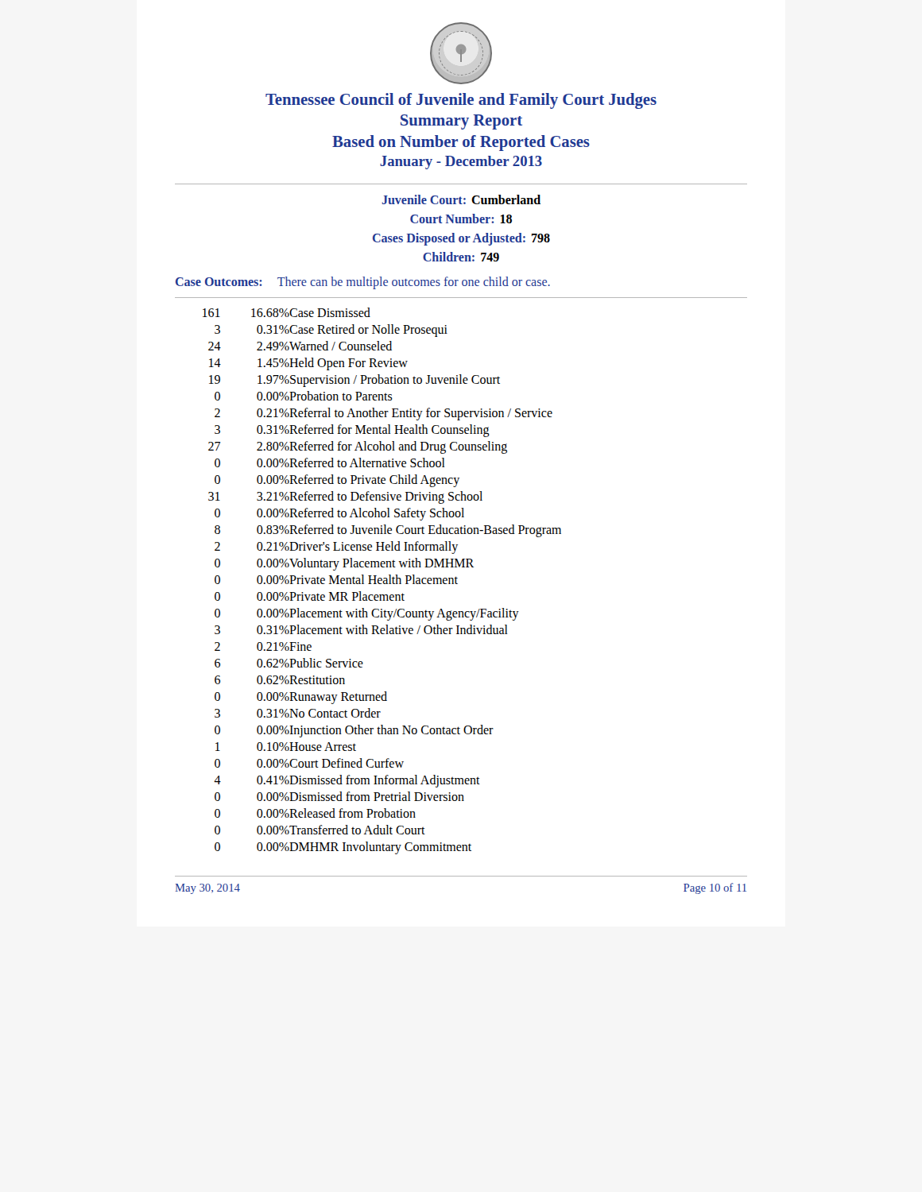Tennessee Council of Juvenile and Family Court Judges
Summary Report
Based on Number of Reported Cases
January - December 2013
Juvenile Court: Cumberland
Court Number: 18
Cases Disposed or Adjusted: 798
Children: 749
Case Outcomes: There can be multiple outcomes for one child or case.
| 161 | 16.68% | Case Dismissed |
| 3 | 0.31% | Case Retired or Nolle Prosequi |
| 24 | 2.49% | Warned / Counseled |
| 14 | 1.45% | Held Open For Review |
| 19 | 1.97% | Supervision / Probation to Juvenile Court |
| 0 | 0.00% | Probation to Parents |
| 2 | 0.21% | Referral to Another Entity for Supervision / Service |
| 3 | 0.31% | Referred for Mental Health Counseling |
| 27 | 2.80% | Referred for Alcohol and Drug Counseling |
| 0 | 0.00% | Referred to Alternative School |
| 0 | 0.00% | Referred to Private Child Agency |
| 31 | 3.21% | Referred to Defensive Driving School |
| 0 | 0.00% | Referred to Alcohol Safety School |
| 8 | 0.83% | Referred to Juvenile Court Education-Based Program |
| 2 | 0.21% | Driver's License Held Informally |
| 0 | 0.00% | Voluntary Placement with DMHMR |
| 0 | 0.00% | Private Mental Health Placement |
| 0 | 0.00% | Private MR Placement |
| 0 | 0.00% | Placement with City/County Agency/Facility |
| 3 | 0.31% | Placement with Relative / Other Individual |
| 2 | 0.21% | Fine |
| 6 | 0.62% | Public Service |
| 6 | 0.62% | Restitution |
| 0 | 0.00% | Runaway Returned |
| 3 | 0.31% | No Contact Order |
| 0 | 0.00% | Injunction Other than No Contact Order |
| 1 | 0.10% | House Arrest |
| 0 | 0.00% | Court Defined Curfew |
| 4 | 0.41% | Dismissed from Informal Adjustment |
| 0 | 0.00% | Dismissed from Pretrial Diversion |
| 0 | 0.00% | Released from Probation |
| 0 | 0.00% | Transferred to Adult Court |
| 0 | 0.00% | DMHMR Involuntary Commitment |
May 30, 2014 Page 10 of 11